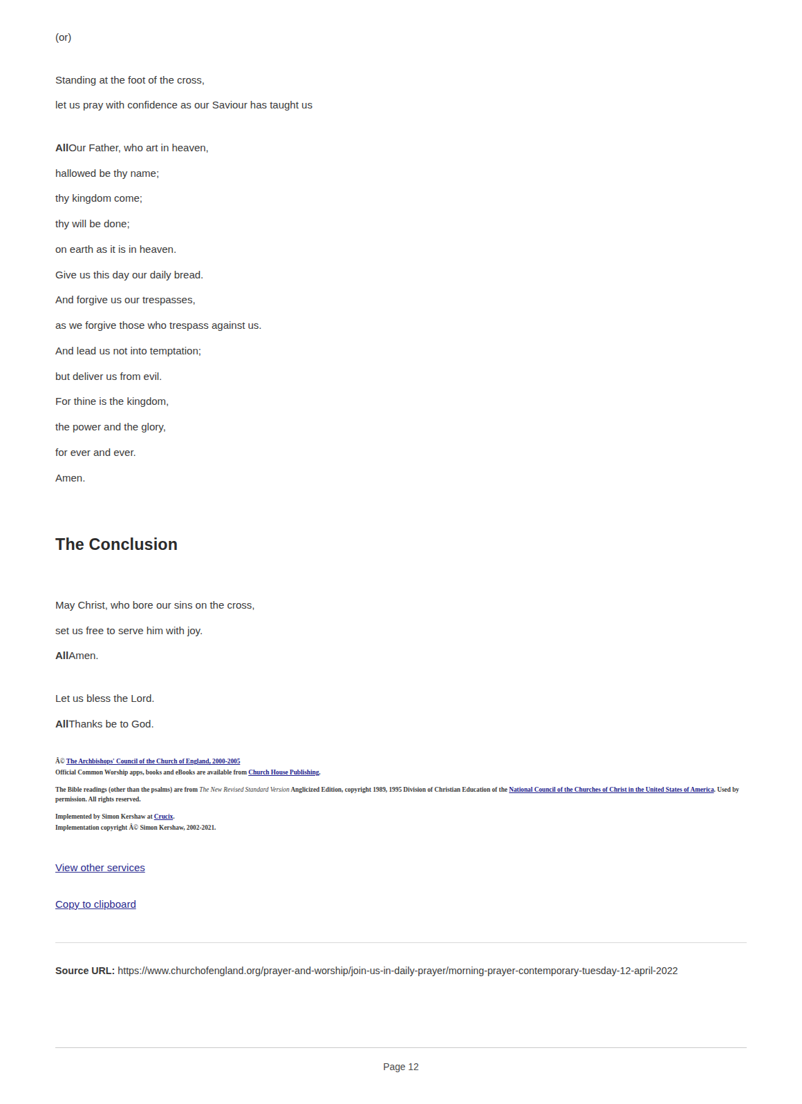(or)
Standing at the foot of the cross,
let us pray with confidence as our Saviour has taught us
All Our Father, who art in heaven,
hallowed be thy name;
thy kingdom come;
thy will be done;
on earth as it is in heaven.
Give us this day our daily bread.
And forgive us our trespasses,
as we forgive those who trespass against us.
And lead us not into temptation;
but deliver us from evil.
For thine is the kingdom,
the power and the glory,
for ever and ever.
Amen.
The Conclusion
May Christ, who bore our sins on the cross,
set us free to serve him with joy.
All Amen.
Let us bless the Lord.
All Thanks be to God.
Â© The Archbishops' Council of the Church of England, 2000-2005
Official Common Worship apps, books and eBooks are available from Church House Publishing.
The Bible readings (other than the psalms) are from The New Revised Standard Version Anglicized Edition, copyright 1989, 1995 Division of Christian Education of the National Council of the Churches of Christ in the United States of America. Used by permission. All rights reserved.
Implemented by Simon Kershaw at Crucix.
Implementation copyright Â© Simon Kershaw, 2002-2021.
View other services
Copy to clipboard
Source URL: https://www.churchofengland.org/prayer-and-worship/join-us-in-daily-prayer/morning-prayer-contemporary-tuesday-12-april-2022
Page 12